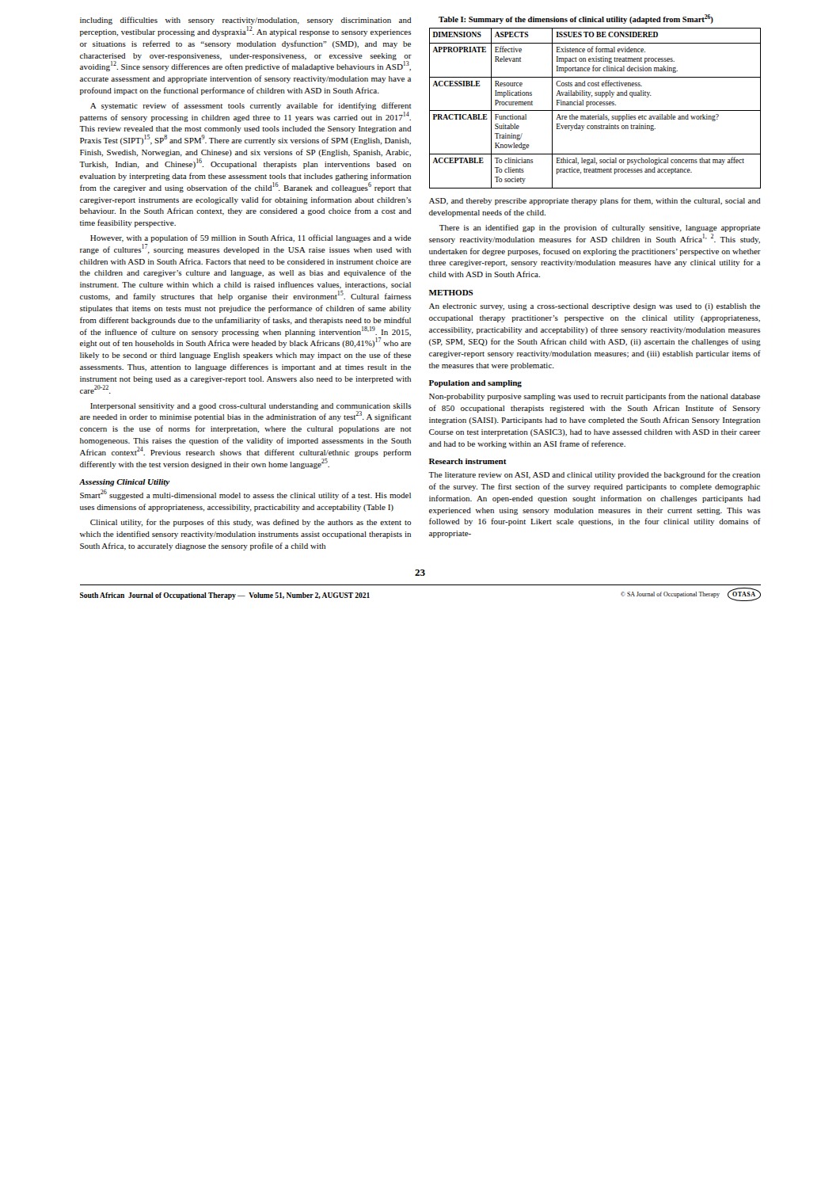including difficulties with sensory reactivity/modulation, sensory discrimination and perception, vestibular processing and dyspraxia12. An atypical response to sensory experiences or situations is referred to as “sensory modulation dysfunction” (SMD), and may be characterised by over-responsiveness, under-responsiveness, or excessive seeking or avoiding12. Since sensory differences are often predictive of maladaptive behaviours in ASD13, accurate assessment and appropriate intervention of sensory reactivity/modulation may have a profound impact on the functional performance of children with ASD in South Africa.
A systematic review of assessment tools currently available for identifying different patterns of sensory processing in children aged three to 11 years was carried out in 201714. This review revealed that the most commonly used tools included the Sensory Integration and Praxis Test (SIPT)15, SP8 and SPM9. There are currently six versions of SPM (English, Danish, Finish, Swedish, Norwegian, and Chinese) and six versions of SP (English, Spanish, Arabic, Turkish, Indian, and Chinese)16. Occupational therapists plan interventions based on evaluation by interpreting data from these assessment tools that includes gathering information from the caregiver and using observation of the child16. Baranek and colleagues6 report that caregiver-report instruments are ecologically valid for obtaining information about children’s behaviour. In the South African context, they are considered a good choice from a cost and time feasibility perspective.
However, with a population of 59 million in South Africa, 11 official languages and a wide range of cultures17, sourcing measures developed in the USA raise issues when used with children with ASD in South Africa. Factors that need to be considered in instrument choice are the children and caregiver’s culture and language, as well as bias and equivalence of the instrument. The culture within which a child is raised influences values, interactions, social customs, and family structures that help organise their environment15. Cultural fairness stipulates that items on tests must not prejudice the performance of children of same ability from different backgrounds due to the unfamiliarity of tasks, and therapists need to be mindful of the influence of culture on sensory processing when planning intervention18,19. In 2015, eight out of ten households in South Africa were headed by black Africans (80,41%)17 who are likely to be second or third language English speakers which may impact on the use of these assessments. Thus, attention to language differences is important and at times result in the instrument not being used as a caregiver-report tool. Answers also need to be interpreted with care20-22.
Interpersonal sensitivity and a good cross-cultural understanding and communication skills are needed in order to minimise potential bias in the administration of any test23. A significant concern is the use of norms for interpretation, where the cultural populations are not homogeneous. This raises the question of the validity of imported assessments in the South African context24. Previous research shows that different cultural/ethnic groups perform differently with the test version designed in their own home language25.
Assessing Clinical Utility
Smart26 suggested a multi-dimensional model to assess the clinical utility of a test. His model uses dimensions of appropriateness, accessibility, practicability and acceptability (Table I)
Clinical utility, for the purposes of this study, was defined by the authors as the extent to which the identified sensory reactivity/modulation instruments assist occupational therapists in South Africa, to accurately diagnose the sensory profile of a child with
Table I: Summary of the dimensions of clinical utility (adapted from Smart26)
| DIMENSIONS | ASPECTS | ISSUES TO BE CONSIDERED |
| --- | --- | --- |
| APPROPRIATE | Effective Relevant | Existence of formal evidence. Impact on existing treatment processes. Importance for clinical decision making. |
| ACCESSIBLE | Resource Implications Procurement | Costs and cost effectiveness. Availability, supply and quality. Financial processes. |
| PRACTICABLE | Functional Suitable Training/ Knowledge | Are the materials, supplies etc available and working? Everyday constraints on training. |
| ACCEPTABLE | To clinicians To clients To society | Ethical, legal, social or psychological concerns that may affect practice, treatment processes and acceptance. |
ASD, and thereby prescribe appropriate therapy plans for them, within the cultural, social and developmental needs of the child.
There is an identified gap in the provision of culturally sensitive, language appropriate sensory reactivity/modulation measures for ASD children in South Africa1, 2. This study, undertaken for degree purposes, focused on exploring the practitioners’ perspective on whether three caregiver-report, sensory reactivity/modulation measures have any clinical utility for a child with ASD in South Africa.
METHODS
An electronic survey, using a cross-sectional descriptive design was used to (i) establish the occupational therapy practitioner’s perspective on the clinical utility (appropriateness, accessibility, practicability and acceptability) of three sensory reactivity/modulation measures (SP, SPM, SEQ) for the South African child with ASD, (ii) ascertain the challenges of using caregiver-report sensory reactivity/modulation measures; and (iii) establish particular items of the measures that were problematic.
Population and sampling
Non-probability purposive sampling was used to recruit participants from the national database of 850 occupational therapists registered with the South African Institute of Sensory integration (SAISI). Participants had to have completed the South African Sensory Integration Course on test interpretation (SASIC3), had to have assessed children with ASD in their career and had to be working within an ASI frame of reference.
Research instrument
The literature review on ASI, ASD and clinical utility provided the background for the creation of the survey. The first section of the survey required participants to complete demographic information. An open-ended question sought information on challenges participants had experienced when using sensory modulation measures in their current setting. This was followed by 16 four-point Likert scale questions, in the four clinical utility domains of appropriate-
23
South African Journal of Occupational Therapy — Volume 51, Number 2, AUGUST 2021
© SA Journal of Occupational Therapy OTASA